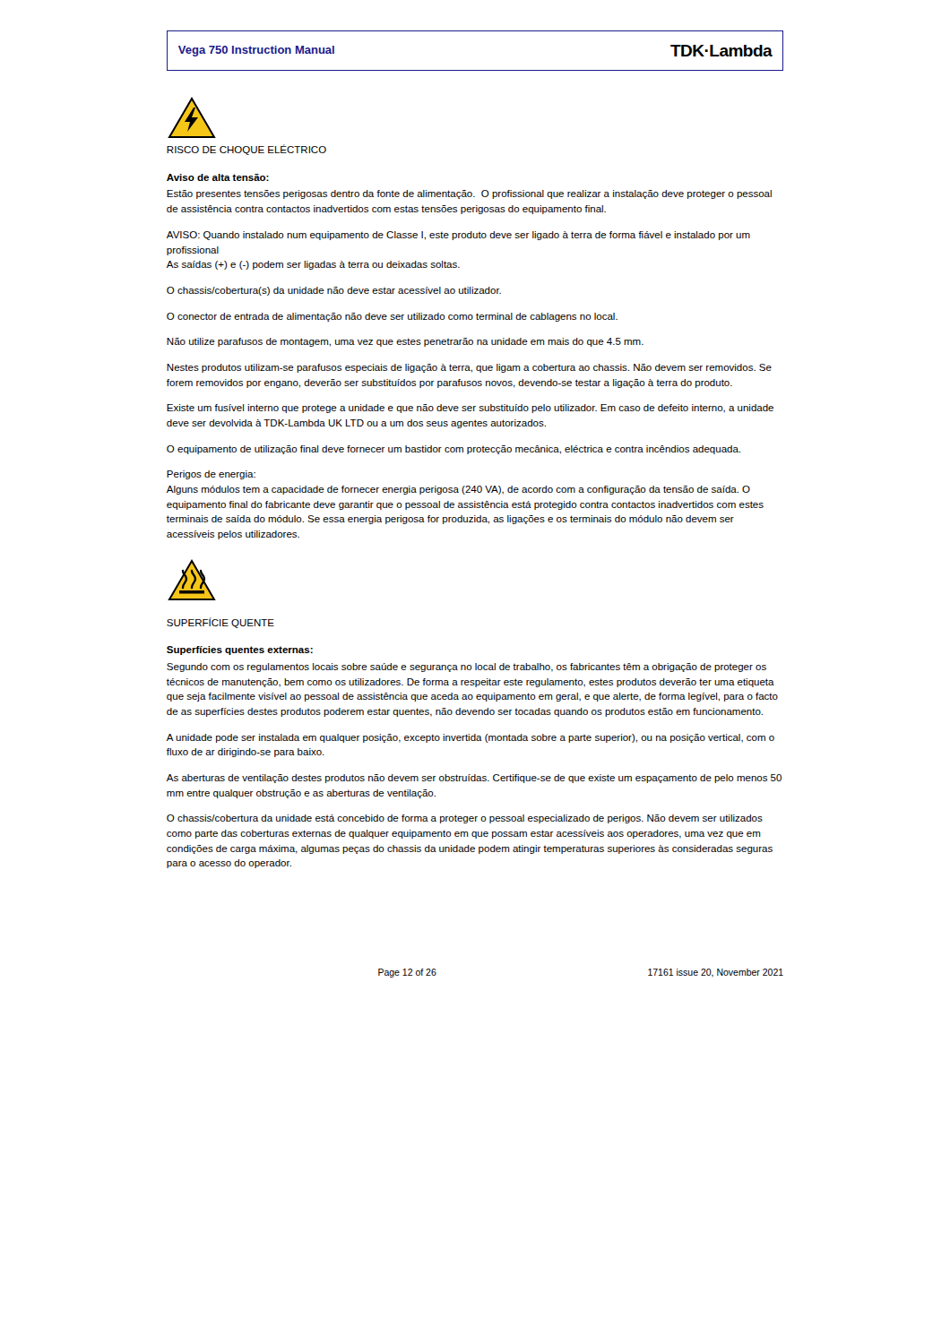Vega 750 Instruction Manual
TDK·Lambda
RISCO DE CHOQUE ELÉCTRICO
Aviso de alta tensão:
Estão presentes tensões perigosas dentro da fonte de alimentação. O profissional que realizar a instalação deve proteger o pessoal de assistência contra contactos inadvertidos com estas tensões perigosas do equipamento final.
AVISO: Quando instalado num equipamento de Classe I, este produto deve ser ligado à terra de forma fiável e instalado por um profissional
As saídas (+) e (-) podem ser ligadas à terra ou deixadas soltas.
O chassis/cobertura(s) da unidade não deve estar acessível ao utilizador.
O conector de entrada de alimentação não deve ser utilizado como terminal de cablagens no local.
Não utilize parafusos de montagem, uma vez que estes penetrarão na unidade em mais do que 4.5 mm.
Nestes produtos utilizam-se parafusos especiais de ligação à terra, que ligam a cobertura ao chassis. Não devem ser removidos. Se forem removidos por engano, deverão ser substituídos por parafusos novos, devendo-se testar a ligação à terra do produto.
Existe um fusível interno que protege a unidade e que não deve ser substituído pelo utilizador. Em caso de defeito interno, a unidade deve ser devolvida à TDK-Lambda UK LTD ou a um dos seus agentes autorizados.
O equipamento de utilização final deve fornecer um bastidor com protecção mecânica, eléctrica e contra incêndios adequada.
Perigos de energia:
Alguns módulos tem a capacidade de fornecer energia perigosa (240 VA), de acordo com a configuração da tensão de saída. O equipamento final do fabricante deve garantir que o pessoal de assistência está protegido contra contactos inadvertidos com estes terminais de saída do módulo. Se essa energia perigosa for produzida, as ligações e os terminais do módulo não devem ser acessíveis pelos utilizadores.
SUPERFÍCIE QUENTE
Superfícies quentes externas:
Segundo com os regulamentos locais sobre saúde e segurança no local de trabalho, os fabricantes têm a obrigação de proteger os técnicos de manutenção, bem como os utilizadores. De forma a respeitar este regulamento, estes produtos deverão ter uma etiqueta que seja facilmente visível ao pessoal de assistência que aceda ao equipamento em geral, e que alerte, de forma legível, para o facto de as superfícies destes produtos poderem estar quentes, não devendo ser tocadas quando os produtos estão em funcionamento.
A unidade pode ser instalada em qualquer posição, excepto invertida (montada sobre a parte superior), ou na posição vertical, com o fluxo de ar dirigindo-se para baixo.
As aberturas de ventilação destes produtos não devem ser obstruídas. Certifique-se de que existe um espaçamento de pelo menos 50 mm entre qualquer obstrução e as aberturas de ventilação.
O chassis/cobertura da unidade está concebido de forma a proteger o pessoal especializado de perigos. Não devem ser utilizados como parte das coberturas externas de qualquer equipamento em que possam estar acessíveis aos operadores, uma vez que em condições de carga máxima, algumas peças do chassis da unidade podem atingir temperaturas superiores às consideradas seguras para o acesso do operador.
Page 12 of 26
17161 issue 20, November 2021